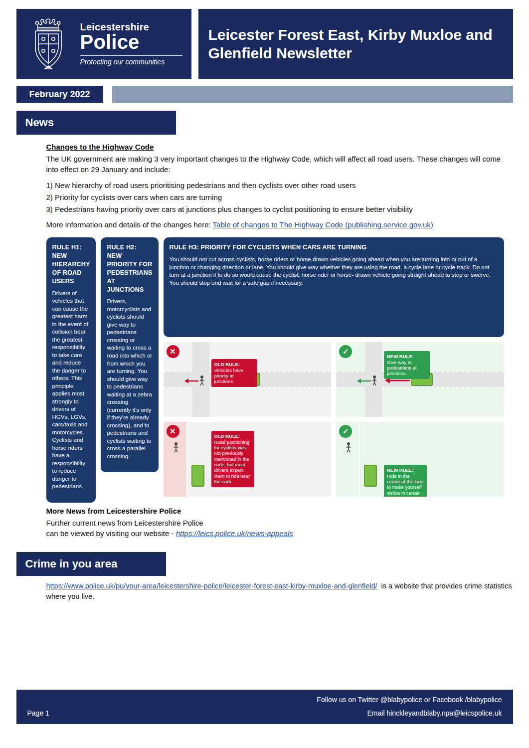Leicestershire
Police
Protecting our communities
Leicester Forest East, Kirby Muxloe and Glenfield Newsletter
February 2022
News
Changes to the Highway Code
The UK government are making 3 very important changes to the Highway Code, which will affect all road users. These changes will come into effect on 29 January and include:
1) New hierarchy of road users prioritising pedestrians and then cyclists over other road users
2) Priority for cyclists over cars when cars are turning
3) Pedestrians having priority over cars at junctions plus changes to cyclist positioning to ensure better visibility
More information and details of the changes here: Table of changes to The Highway Code (publishing.service.gov.uk)
Rule H1: New hierarchy of road users
Drivers of vehicles that can cause the greatest harm in the event of collision bear the greatest responsibility to take care and reduce the danger to others. This principle applies most strongly to drivers of HGVs, LGVs, cars/taxis and motorcycles. Cyclists and horse riders have a responsibility to reduce danger to pedestrians.
Rule H2: New priority for pedestrians at junctions
Drivers, motorcyclists and cyclists should give way to pedestrians crossing or waiting to cross a road into which or from which you are turning. You should give way to pedestrians waiting at a zebra crossing (currently it's only if they're already crossing), and to pedestrians and cyclists waiting to cross a parallel crossing.
Rule H3: Priority for cyclists when cars are turning
You should not cut across cyclists, horse riders or horse-drawn vehicles going ahead when you are turning into or out of a junction or changing direction or lane. You should give way whether they are using the road, a cycle lane or cycle track. Do not turn at a junction if to do so would cause the cyclist, horse rider or horse- drawn vehicle going straight ahead to stop or swerve. You should stop and wait for a safe gap if necessary.
✕
OLD RULE: Vehicles have priority at junctions.
✓
NEW RULE: Give way to pedestrians at junctions.
ONE WAY
✕
OLD RULE: Road positioning for cyclists was not previously mentioned in the code, but most drivers expect them to ride near the curb.
✓
NEW RULE: Ride in the centre of the lane to make yourself visible in certain situations.
More News from Leicestershire Police
Further current news from Leicestershire Police
can be viewed by visiting our website - https://leics.police.uk/news-appeals
Crime in you area
https://www.police.uk/pu/your-area/leicestershire-police/leicester-forest-east-kirby-muxloe-and-glenfield/ is a website that provides crime statistics where you live.
Follow us on Twitter @blabypolice or Facebook /blabypolice
Page 1
Email hinckleyandblaby.npa@leicspolice.uk